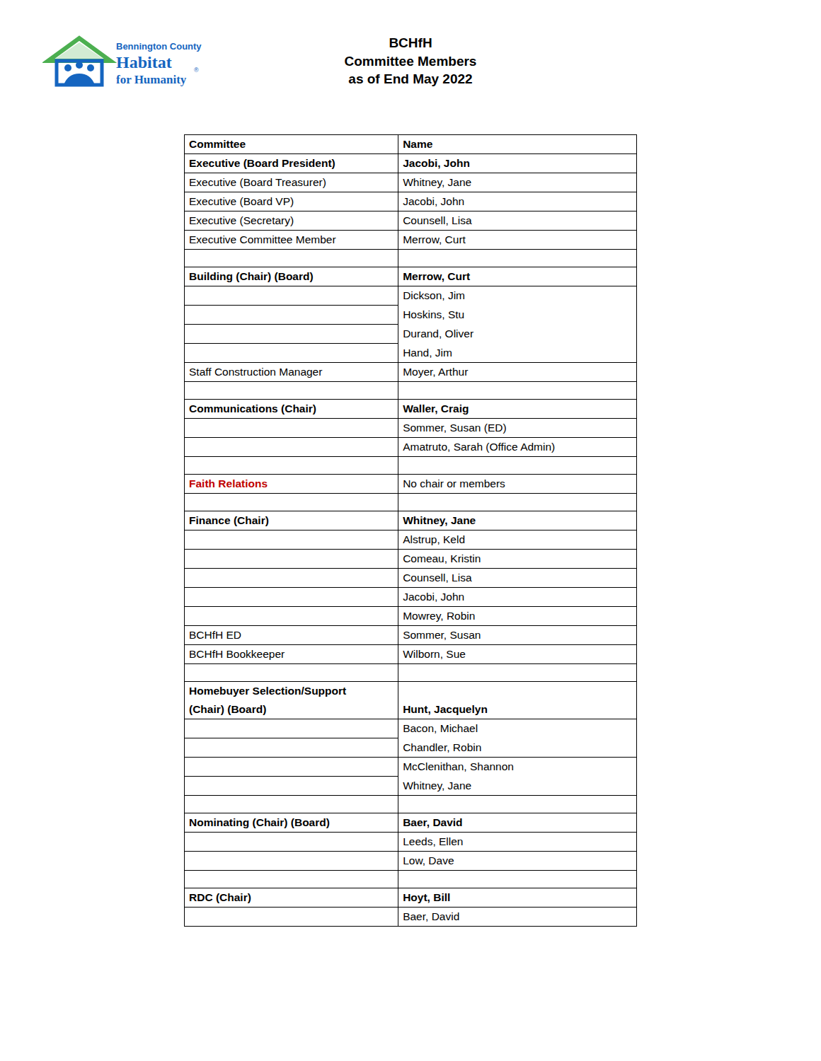Bennington County Habitat for Humanity ®
BCHfH
Committee Members
as of End May 2022
| Committee | Name |
| --- | --- |
| Executive (Board President) | Jacobi, John |
| Executive (Board Treasurer) | Whitney, Jane |
| Executive (Board VP) | Jacobi, John |
| Executive (Secretary) | Counsell, Lisa |
| Executive Committee Member | Merrow, Curt |
| Building (Chair) (Board) | Merrow, Curt |
| | Dickson, Jim |
| | Hoskins, Stu |
| | Durand, Oliver |
| | Hand, Jim |
| Staff Construction Manager | Moyer, Arthur |
| Communications (Chair) | Waller, Craig |
| | Sommer, Susan (ED) |
| | Amatruto, Sarah (Office Admin) |
| Faith Relations | No chair or members |
| Finance (Chair) | Whitney, Jane |
| | Alstrup, Keld |
| | Comeau, Kristin |
| | Counsell, Lisa |
| | Jacobi, John |
| | Mowrey, Robin |
| BCHfH ED | Sommer, Susan |
| BCHfH Bookkeeper | Wilborn, Sue |
| Homebuyer Selection/Support | |
| (Chair) (Board) | Hunt, Jacquelyn |
| | Bacon, Michael |
| | Chandler, Robin |
| | McClenithan, Shannon |
| | Whitney, Jane |
| Nominating (Chair) (Board) | Baer, David |
| | Leeds, Ellen |
| | Low, Dave |
| RDC (Chair) | Hoyt, Bill |
| | Baer, David |